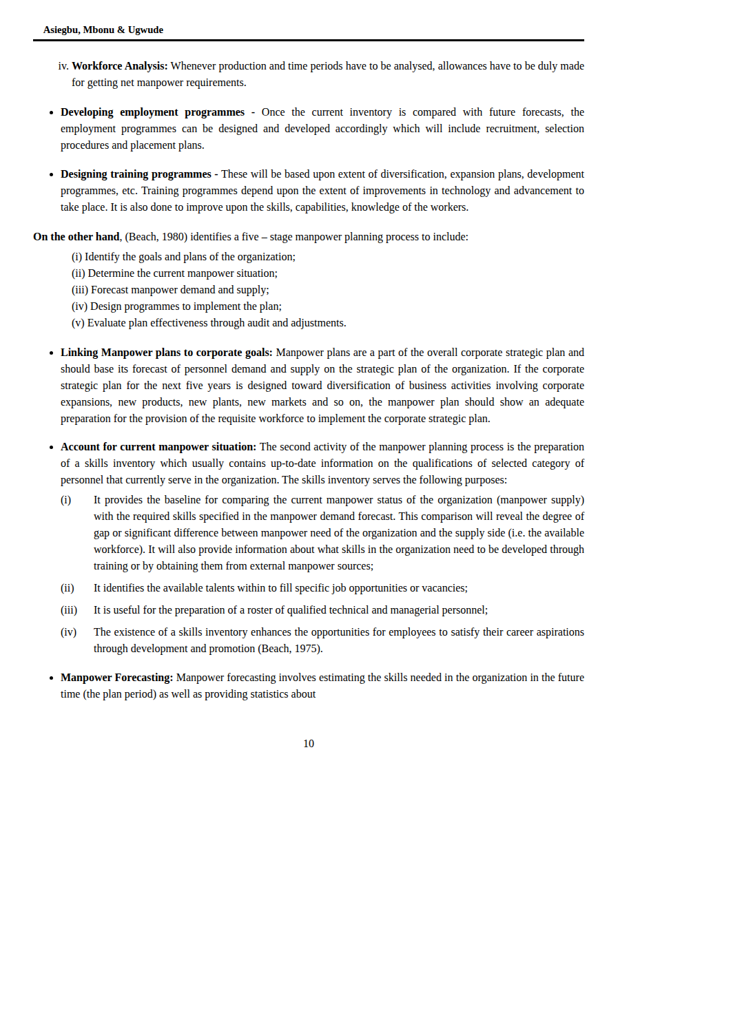Asiegbu, Mbonu & Ugwude
Workforce Analysis: Whenever production and time periods have to be analysed, allowances have to be duly made for getting net manpower requirements.
Developing employment programmes - Once the current inventory is compared with future forecasts, the employment programmes can be designed and developed accordingly which will include recruitment, selection procedures and placement plans.
Designing training programmes - These will be based upon extent of diversification, expansion plans, development programmes, etc. Training programmes depend upon the extent of improvements in technology and advancement to take place. It is also done to improve upon the skills, capabilities, knowledge of the workers.
On the other hand, (Beach, 1980) identifies a five – stage manpower planning process to include:
(i) Identify the goals and plans of the organization;
(ii) Determine the current manpower situation;
(iii) Forecast manpower demand and supply;
(iv) Design programmes to implement the plan;
(v) Evaluate plan effectiveness through audit and adjustments.
Linking Manpower plans to corporate goals: Manpower plans are a part of the overall corporate strategic plan and should base its forecast of personnel demand and supply on the strategic plan of the organization. If the corporate strategic plan for the next five years is designed toward diversification of business activities involving corporate expansions, new products, new plants, new markets and so on, the manpower plan should show an adequate preparation for the provision of the requisite workforce to implement the corporate strategic plan.
Account for current manpower situation: The second activity of the manpower planning process is the preparation of a skills inventory which usually contains up-to-date information on the qualifications of selected category of personnel that currently serve in the organization. The skills inventory serves the following purposes:
(i) It provides the baseline for comparing the current manpower status of the organization (manpower supply) with the required skills specified in the manpower demand forecast. This comparison will reveal the degree of gap or significant difference between manpower need of the organization and the supply side (i.e. the available workforce). It will also provide information about what skills in the organization need to be developed through training or by obtaining them from external manpower sources;
(ii) It identifies the available talents within to fill specific job opportunities or vacancies;
(iii) It is useful for the preparation of a roster of qualified technical and managerial personnel;
(iv) The existence of a skills inventory enhances the opportunities for employees to satisfy their career aspirations through development and promotion (Beach, 1975).
Manpower Forecasting: Manpower forecasting involves estimating the skills needed in the organization in the future time (the plan period) as well as providing statistics about
10